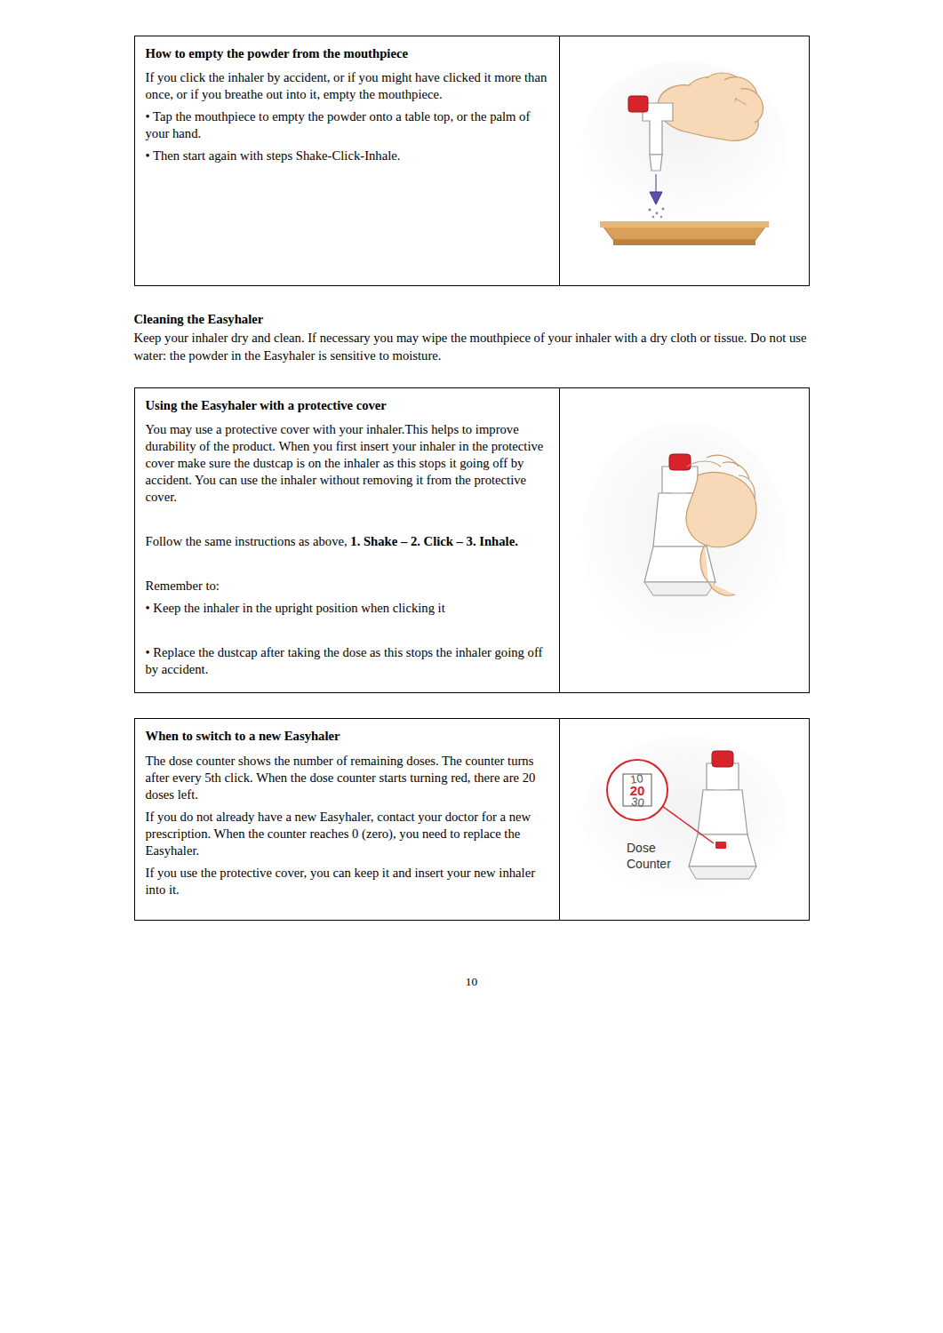| How to empty the powder from the mouthpiece If you click the inhaler by accident, or if you might have clicked it more than once, or if you breathe out into it, empty the mouthpiece. • Tap the mouthpiece to empty the powder onto a table top, or the palm of your hand. • Then start again with steps Shake-Click-Inhale. | |
Cleaning the Easyhaler
Keep your inhaler dry and clean. If necessary you may wipe the mouthpiece of your inhaler with a dry cloth or tissue. Do not use water: the powder in the Easyhaler is sensitive to moisture.
| Using the Easyhaler with a protective cover You may use a protective cover with your inhaler.This helps to improve durability of the product. When you first insert your inhaler in the protective cover make sure the dustcap is on the inhaler as this stops it going off by accident. You can use the inhaler without removing it from the protective cover. Follow the same instructions as above, 1. Shake – 2. Click – 3. Inhale. Remember to: • Keep the inhaler in the upright position when clicking it • Replace the dustcap after taking the dose as this stops the inhaler going off by accident. | |
| When to switch to a new Easyhaler The dose counter shows the number of remaining doses. The counter turns after every 5th click. When the dose counter starts turning red, there are 20 doses left. If you do not already have a new Easyhaler, contact your doctor for a new prescription. When the counter reaches 0 (zero), you need to replace the Easyhaler. If you use the protective cover, you can keep it and insert your new inhaler into it. | 10 20 30 Dose Counter |
10